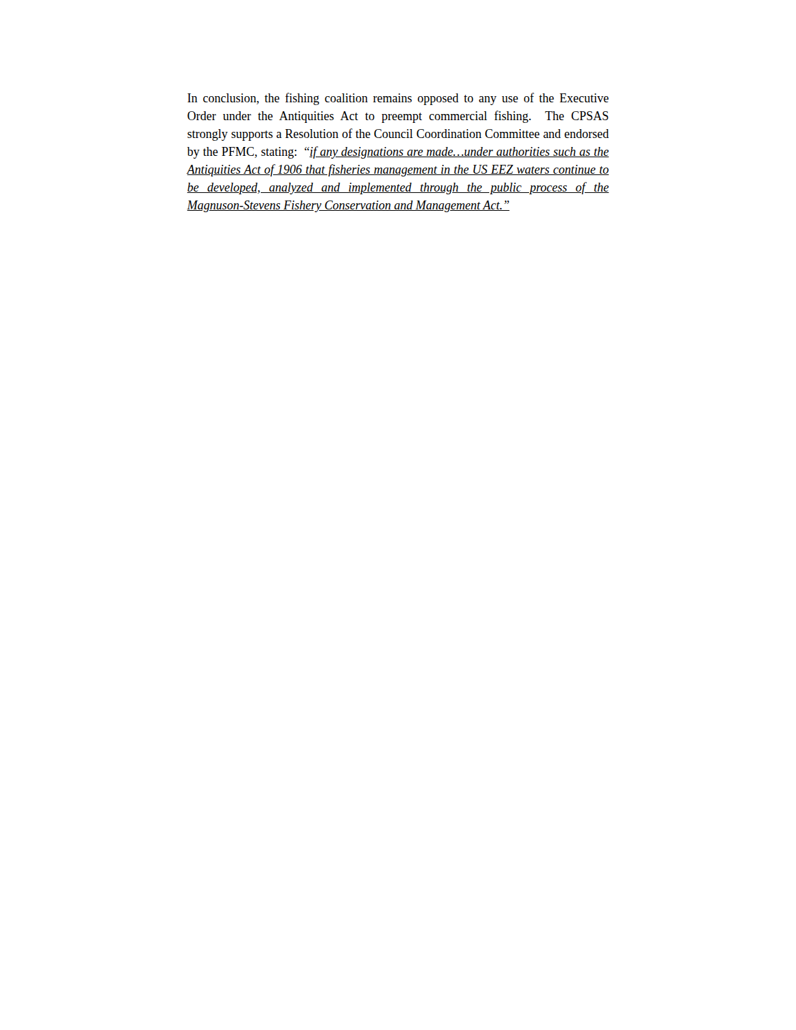In conclusion, the fishing coalition remains opposed to any use of the Executive Order under the Antiquities Act to preempt commercial fishing. The CPSAS strongly supports a Resolution of the Council Coordination Committee and endorsed by the PFMC, stating: “if any designations are made…under authorities such as the Antiquities Act of 1906 that fisheries management in the US EEZ waters continue to be developed, analyzed and implemented through the public process of the Magnuson-Stevens Fishery Conservation and Management Act.”